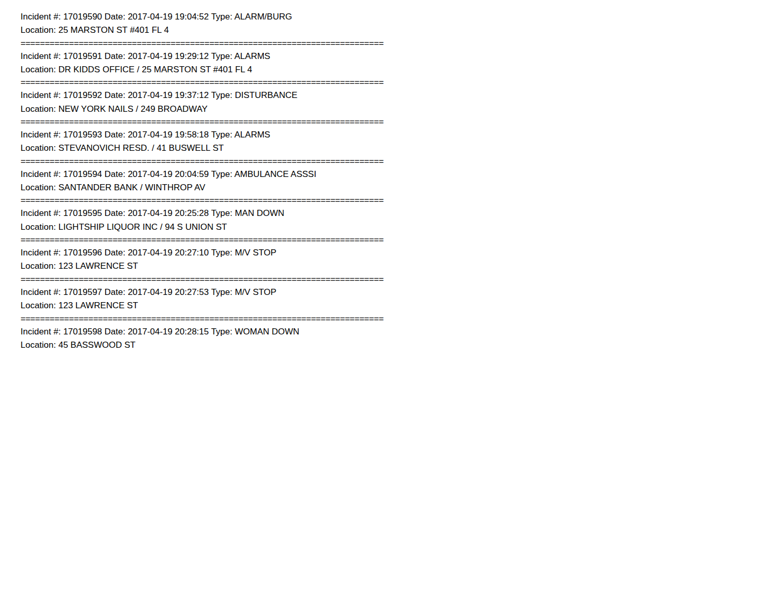Incident #: 17019590 Date: 2017-04-19 19:04:52 Type: ALARM/BURG
Location: 25 MARSTON ST #401 FL 4
===========================================================================
Incident #: 17019591 Date: 2017-04-19 19:29:12 Type: ALARMS
Location: DR KIDDS OFFICE / 25 MARSTON ST #401 FL 4
===========================================================================
Incident #: 17019592 Date: 2017-04-19 19:37:12 Type: DISTURBANCE
Location: NEW YORK NAILS / 249 BROADWAY
===========================================================================
Incident #: 17019593 Date: 2017-04-19 19:58:18 Type: ALARMS
Location: STEVANOVICH RESD. / 41 BUSWELL ST
===========================================================================
Incident #: 17019594 Date: 2017-04-19 20:04:59 Type: AMBULANCE ASSSI
Location: SANTANDER BANK / WINTHROP AV
===========================================================================
Incident #: 17019595 Date: 2017-04-19 20:25:28 Type: MAN DOWN
Location: LIGHTSHIP LIQUOR INC / 94 S UNION ST
===========================================================================
Incident #: 17019596 Date: 2017-04-19 20:27:10 Type: M/V STOP
Location: 123 LAWRENCE ST
===========================================================================
Incident #: 17019597 Date: 2017-04-19 20:27:53 Type: M/V STOP
Location: 123 LAWRENCE ST
===========================================================================
Incident #: 17019598 Date: 2017-04-19 20:28:15 Type: WOMAN DOWN
Location: 45 BASSWOOD ST